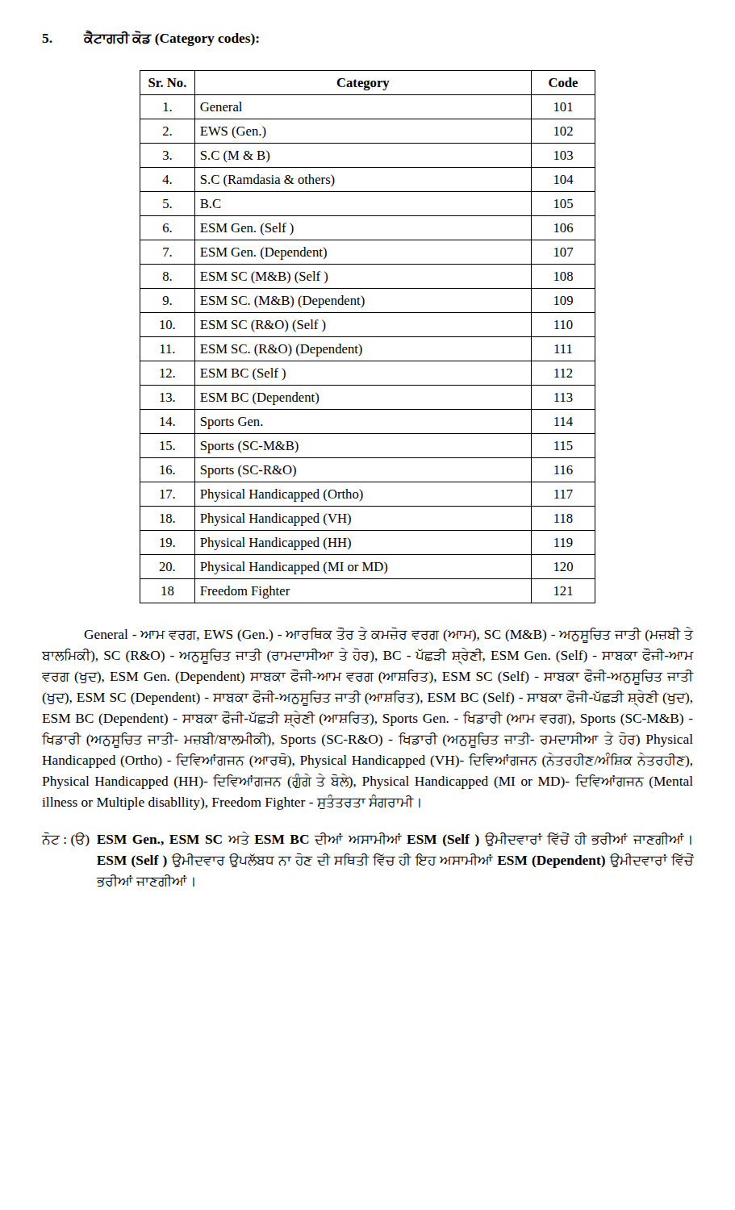5. ਕੈਟਾਗਰੀ ਕੋਡ (Category codes):
| Sr. No. | Category | Code |
| --- | --- | --- |
| 1. | General | 101 |
| 2. | EWS (Gen.) | 102 |
| 3. | S.C (M & B) | 103 |
| 4. | S.C (Ramdasia & others) | 104 |
| 5. | B.C | 105 |
| 6. | ESM Gen. (Self ) | 106 |
| 7. | ESM Gen. (Dependent) | 107 |
| 8. | ESM SC (M&B) (Self ) | 108 |
| 9. | ESM SC. (M&B) (Dependent) | 109 |
| 10. | ESM SC (R&O) (Self ) | 110 |
| 11. | ESM SC. (R&O) (Dependent) | 111 |
| 12. | ESM BC (Self ) | 112 |
| 13. | ESM BC (Dependent) | 113 |
| 14. | Sports Gen. | 114 |
| 15. | Sports (SC-M&B) | 115 |
| 16. | Sports (SC-R&O) | 116 |
| 17. | Physical Handicapped (Ortho) | 117 |
| 18. | Physical Handicapped (VH) | 118 |
| 19. | Physical Handicapped (HH) | 119 |
| 20. | Physical Handicapped (MI or MD) | 120 |
| 18 | Freedom Fighter | 121 |
General - ਆਮ ਵਰਗ, EWS (Gen.) - ਆਰਥਿਕ ਤੌਰ ਤੇ ਕਮਜ਼ੋਰ ਵਰਗ (ਆਮ), SC (M&B) - ਅਨੁਸੂਚਿਤ ਜਾਤੀ (ਮਜ਼ਬੀ ਤੇ ਬਾਲਮਿਕੀ), SC (R&O) - ਅਨੁਸੂਚਿਤ ਜਾਤੀ (ਰਾਮਦਾਸੀਆ ਤੇ ਹੋਰ), BC - ਪੱਛੜੀ ਸ਼੍ਰੇਣੀ, ESM Gen. (Self) - ਸਾਬਕਾ ਫੌਜੀ-ਆਮ ਵਰਗ (ਖੁਦ), ESM Gen. (Dependent) ਸਾਬਕਾ ਫੌਜੀ-ਆਮ ਵਰਗ (ਆਸ਼ਰਿਤ), ESM SC (Self) - ਸਾਬਕਾ ਫੌਜੀ-ਅਨੁਸੂਚਿਤ ਜਾਤੀ (ਖੁਦ), ESM SC (Dependent) - ਸਾਬਕਾ ਫੌਜੀ-ਅਨੁਸੂਚਿਤ ਜਾਤੀ (ਆਸ਼ਰਿਤ), ESM BC (Self) - ਸਾਬਕਾ ਫੌਜੀ-ਪੱਛੜੀ ਸ਼੍ਰੇਣੀ (ਖੁਦ), ESM BC (Dependent) - ਸਾਬਕਾ ਫੌਜੀ-ਪੱਛੜੀ ਸ਼੍ਰੇਣੀ (ਆਸ਼ਰਿਤ), Sports Gen. - ਖਿਡਾਰੀ (ਆਮ ਵਰਗ), Sports (SC-M&B) - ਖਿਡਾਰੀ (ਅਨੁਸੂਚਿਤ ਜਾਤੀ- ਮਜ਼ਬੀ/ਬਾਲਮੀਕੀ), Sports (SC-R&O) - ਖਿਡਾਰੀ (ਅਨੁਸੂਚਿਤ ਜਾਤੀ- ਰਮਦਾਸੀਆ ਤੇ ਹੋਰ) Physical Handicapped (Ortho) - ਦਿਵਿਆਂਗਜਨ (ਆਰਥੋ), Physical Handicapped (VH)- ਦਿਵਿਆਂਗਜਨ (ਨੇਤਰਹੀਣ/ਅੰਸ਼ਿਕ ਨੇਤਰਹੀਣ), Physical Handicapped (HH)- ਦਿਵਿਆਂਗਜਨ (ਗੁੰਗੇ ਤੇ ਬੋਲੇ), Physical Handicapped (MI or MD)- ਦਿਵਿਆਂਗਜਨ (Mental illness or Multiple disabllity), Freedom Fighter - ਸੁਤੰਤਰਤਾ ਸੰਗਰਾਮੀ।
ਨੋਟ : (ੳ) ESM Gen., ESM SC ਅਤੇ ESM BC ਦੀਆਂ ਅਸਾਮੀਆਂ ESM (Self ) ਉਮੀਦਵਾਰਾਂ ਵਿੱਚੋਂ ਹੀ ਭਰੀਆਂ ਜਾਣਗੀਆਂ। ESM (Self ) ਉਮੀਦਵਾਰ ਉਪਲੱਬਧ ਨਾ ਹੋਣ ਦੀ ਸਥਿਤੀ ਵਿੱਚ ਹੀ ਇਹ ਅਸਾਮੀਆਂ ESM (Dependent) ਉਮੀਦਵਾਰਾਂ ਵਿੱਚੋਂ ਭਰੀਆਂ ਜਾਣਗੀਆਂ।